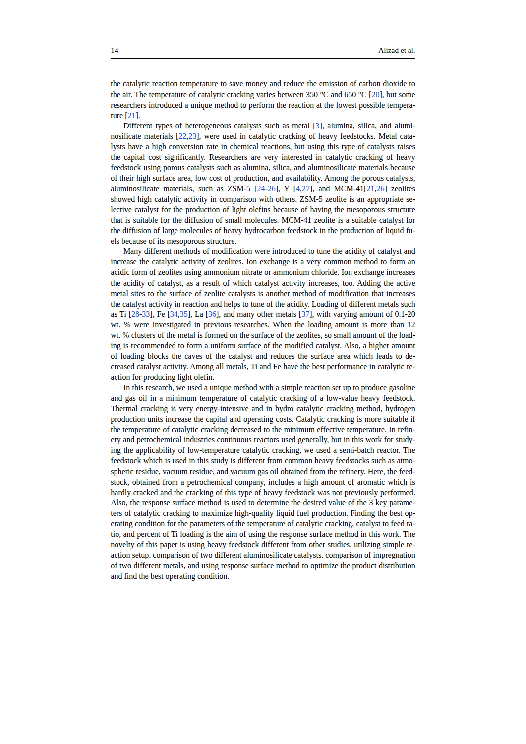14 Alizad et al.
the catalytic reaction temperature to save money and reduce the emission of carbon dioxide to the air. The temperature of catalytic cracking varies between 350 °C and 650 °C [20], but some researchers introduced a unique method to perform the reaction at the lowest possible temperature [21].
Different types of heterogeneous catalysts such as metal [3], alumina, silica, and aluminosilicate materials [22,23], were used in catalytic cracking of heavy feedstocks. Metal catalysts have a high conversion rate in chemical reactions, but using this type of catalysts raises the capital cost significantly. Researchers are very interested in catalytic cracking of heavy feedstock using porous catalysts such as alumina, silica, and aluminosilicate materials because of their high surface area, low cost of production, and availability. Among the porous catalysts, aluminosilicate materials, such as ZSM-5 [24-26], Y [4,27], and MCM-41[21,26] zeolites showed high catalytic activity in comparison with others. ZSM-5 zeolite is an appropriate selective catalyst for the production of light olefins because of having the mesoporous structure that is suitable for the diffusion of small molecules. MCM-41 zeolite is a suitable catalyst for the diffusion of large molecules of heavy hydrocarbon feedstock in the production of liquid fuels because of its mesoporous structure.
Many different methods of modification were introduced to tune the acidity of catalyst and increase the catalytic activity of zeolites. Ion exchange is a very common method to form an acidic form of zeolites using ammonium nitrate or ammonium chloride. Ion exchange increases the acidity of catalyst, as a result of which catalyst activity increases, too. Adding the active metal sites to the surface of zeolite catalysts is another method of modification that increases the catalyst activity in reaction and helps to tune of the acidity. Loading of different metals such as Ti [28-33], Fe [34,35], La [36], and many other metals [37], with varying amount of 0.1-20 wt. % were investigated in previous researches. When the loading amount is more than 12 wt. % clusters of the metal is formed on the surface of the zeolites, so small amount of the loading is recommended to form a uniform surface of the modified catalyst. Also, a higher amount of loading blocks the caves of the catalyst and reduces the surface area which leads to decreased catalyst activity. Among all metals, Ti and Fe have the best performance in catalytic reaction for producing light olefin.
In this research, we used a unique method with a simple reaction set up to produce gasoline and gas oil in a minimum temperature of catalytic cracking of a low-value heavy feedstock. Thermal cracking is very energy-intensive and in hydro catalytic cracking method, hydrogen production units increase the capital and operating costs. Catalytic cracking is more suitable if the temperature of catalytic cracking decreased to the minimum effective temperature. In refinery and petrochemical industries continuous reactors used generally, but in this work for studying the applicability of low-temperature catalytic cracking, we used a semi-batch reactor. The feedstock which is used in this study is different from common heavy feedstocks such as atmospheric residue, vacuum residue, and vacuum gas oil obtained from the refinery. Here, the feedstock, obtained from a petrochemical company, includes a high amount of aromatic which is hardly cracked and the cracking of this type of heavy feedstock was not previously performed. Also, the response surface method is used to determine the desired value of the 3 key parameters of catalytic cracking to maximize high-quality liquid fuel production. Finding the best operating condition for the parameters of the temperature of catalytic cracking, catalyst to feed ratio, and percent of Ti loading is the aim of using the response surface method in this work. The novelty of this paper is using heavy feedstock different from other studies, utilizing simple reaction setup, comparison of two different aluminosilicate catalysts, comparison of impregnation of two different metals, and using response surface method to optimize the product distribution and find the best operating condition.